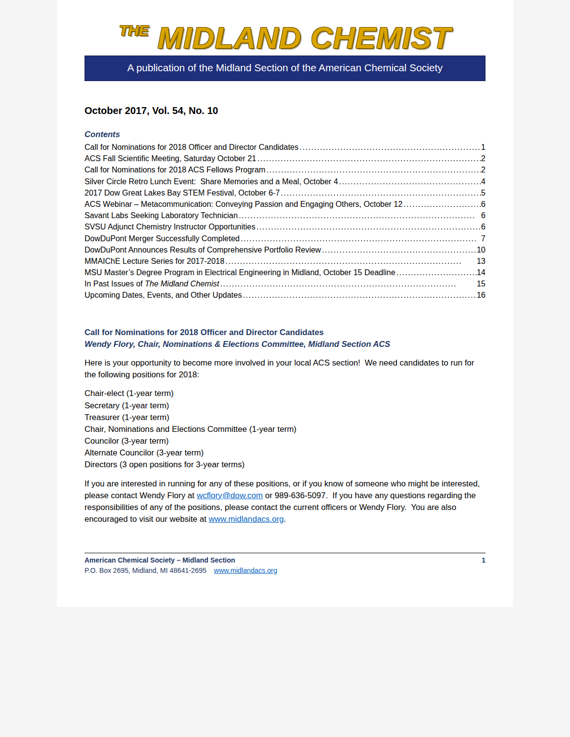THE MIDLAND CHEMIST
A publication of the Midland Section of the American Chemical Society
October 2017, Vol. 54, No. 10
Contents
Call for Nominations for 2018 Officer and Director Candidates................................................................................. 1
ACS Fall Scientific Meeting, Saturday October 21................................................................................. 2
Call for Nominations for 2018 ACS Fellows Program................................................................................. 2
Silver Circle Retro Lunch Event: Share Memories and a Meal, October 4................................................................................. 4
2017 Dow Great Lakes Bay STEM Festival, October 6-7................................................................................. 5
ACS Webinar – Metacommunication: Conveying Passion and Engaging Others, October 12................................................................................. 6
Savant Labs Seeking Laboratory Technician................................................................................. 6
SVSU Adjunct Chemistry Instructor Opportunities................................................................................. 6
DowDuPont Merger Successfully Completed................................................................................. 7
DowDuPont Announces Results of Comprehensive Portfolio Review................................................................................. 10
MMAIChE Lecture Series for 2017-2018................................................................................. 13
MSU Master’s Degree Program in Electrical Engineering in Midland, October 15 Deadline................................................................................. 14
In Past Issues of The Midland Chemist................................................................................. 15
Upcoming Dates, Events, and Other Updates................................................................................. 16
Call for Nominations for 2018 Officer and Director Candidates
Wendy Flory, Chair, Nominations & Elections Committee, Midland Section ACS
Here is your opportunity to become more involved in your local ACS section! We need candidates to run for the following positions for 2018:
Chair-elect (1-year term)
Secretary (1-year term)
Treasurer (1-year term)
Chair, Nominations and Elections Committee (1-year term)
Councilor (3-year term)
Alternate Councilor (3-year term)
Directors (3 open positions for 3-year terms)
If you are interested in running for any of these positions, or if you know of someone who might be interested, please contact Wendy Flory at wcflory@dow.com or 989-636-5097. If you have any questions regarding the responsibilities of any of the positions, please contact the current officers or Wendy Flory. You are also encouraged to visit our website at www.midlandacs.org.
American Chemical Society – Midland Section 1
P.O. Box 2695, Midland, MI 48641-2695 www.midlandacs.org